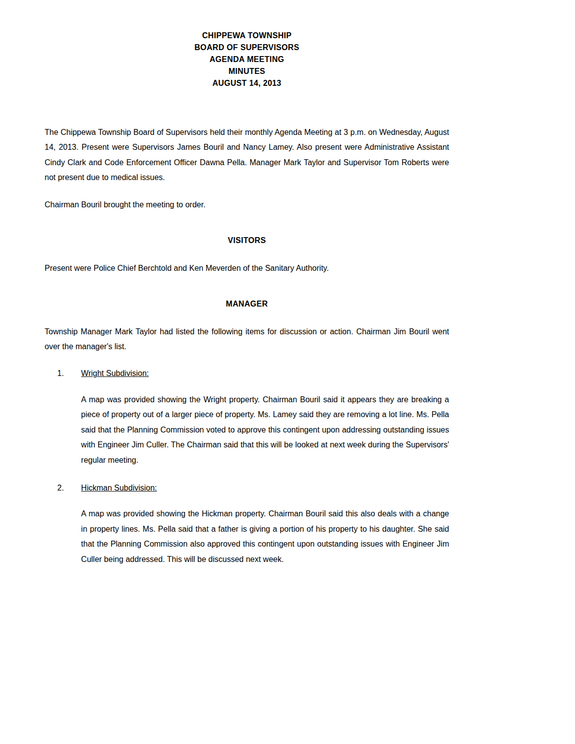CHIPPEWA TOWNSHIP
BOARD OF SUPERVISORS
AGENDA MEETING
MINUTES
AUGUST 14, 2013
The Chippewa Township Board of Supervisors held their monthly Agenda Meeting at 3 p.m. on Wednesday, August 14, 2013. Present were Supervisors James Bouril and Nancy Lamey. Also present were Administrative Assistant Cindy Clark and Code Enforcement Officer Dawna Pella. Manager Mark Taylor and Supervisor Tom Roberts were not present due to medical issues.
Chairman Bouril brought the meeting to order.
VISITORS
Present were Police Chief Berchtold and Ken Meverden of the Sanitary Authority.
MANAGER
Township Manager Mark Taylor had listed the following items for discussion or action. Chairman Jim Bouril went over the manager's list.
Wright Subdivision:
A map was provided showing the Wright property. Chairman Bouril said it appears they are breaking a piece of property out of a larger piece of property. Ms. Lamey said they are removing a lot line. Ms. Pella said that the Planning Commission voted to approve this contingent upon addressing outstanding issues with Engineer Jim Culler. The Chairman said that this will be looked at next week during the Supervisors' regular meeting.
Hickman Subdivision:
A map was provided showing the Hickman property. Chairman Bouril said this also deals with a change in property lines. Ms. Pella said that a father is giving a portion of his property to his daughter. She said that the Planning Commission also approved this contingent upon outstanding issues with Engineer Jim Culler being addressed. This will be discussed next week.